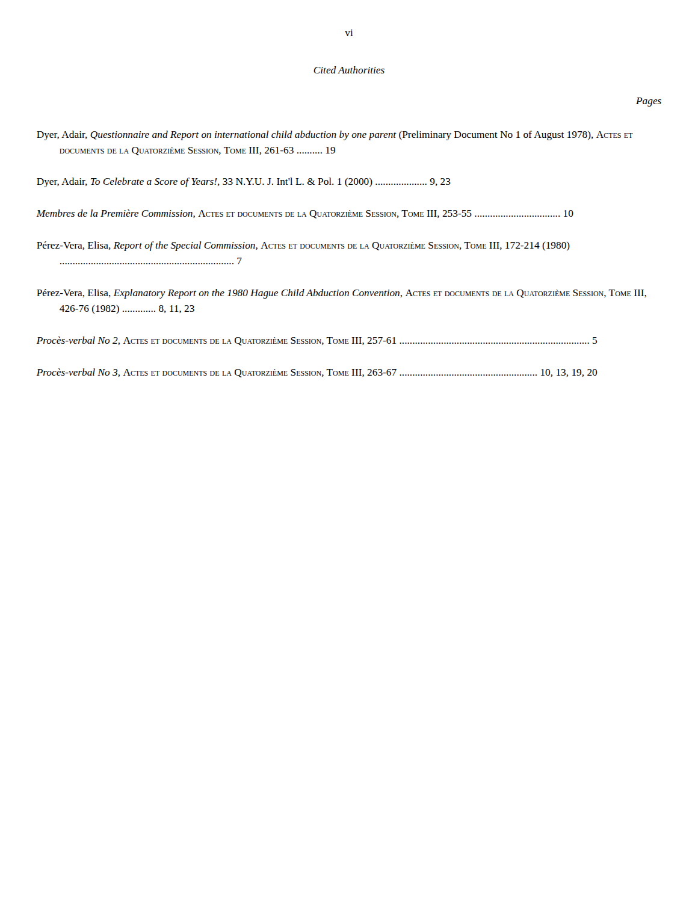vi
Cited Authorities
Pages
Dyer, Adair, Questionnaire and Report on international child abduction by one parent (Preliminary Document No 1 of August 1978), Actes et documents de la Quatorzième Session, Tome III, 261-63 .......... 19
Dyer, Adair, To Celebrate a Score of Years!, 33 N.Y.U. J. Int'l L. & Pol. 1 (2000) .................... 9, 23
Membres de la Première Commission, Actes et documents de la Quatorzième Session, Tome III, 253-55 ................................. 10
Pérez-Vera, Elisa, Report of the Special Commission, Actes et documents de la Quatorzième Session, Tome III, 172-214 (1980) ................................................................... 7
Pérez-Vera, Elisa, Explanatory Report on the 1980 Hague Child Abduction Convention, Actes et documents de la Quatorzième Session, Tome III, 426-76 (1982) ............. 8, 11, 23
Procès-verbal No 2, Actes et documents de la Quatorzième Session, Tome III, 257-61 ......................................................................... 5
Procès-verbal No 3, Actes et documents de la Quatorzième Session, Tome III, 263-67 ..................................................... 10, 13, 19, 20